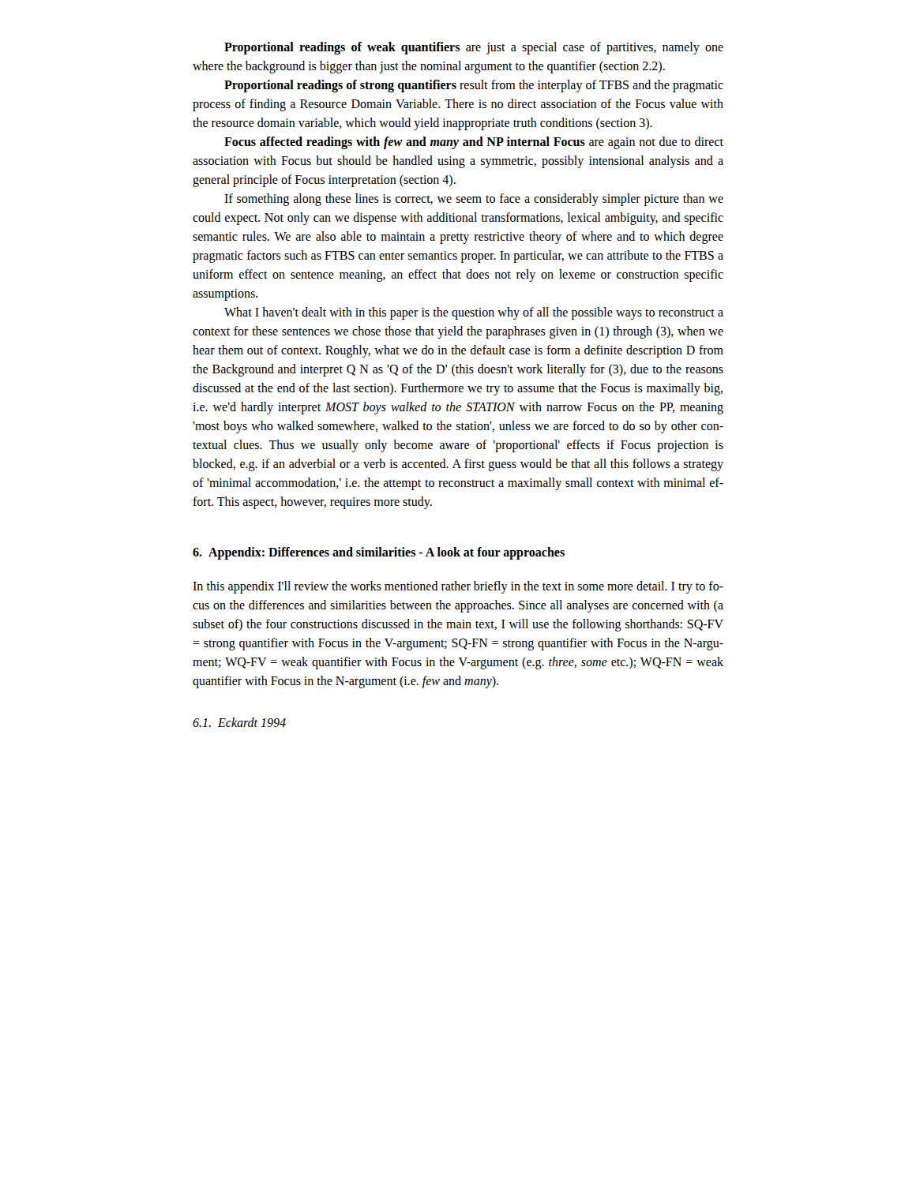Proportional readings of weak quantifiers are just a special case of partitives, namely one where the background is bigger than just the nominal argument to the quantifier (section 2.2).
Proportional readings of strong quantifiers result from the interplay of TFBS and the pragmatic process of finding a Resource Domain Variable. There is no direct association of the Focus value with the resource domain variable, which would yield inappropriate truth conditions (section 3).
Focus affected readings with few and many and NP internal Focus are again not due to direct association with Focus but should be handled using a symmetric, possibly intensional analysis and a general principle of Focus interpretation (section 4).
If something along these lines is correct, we seem to face a considerably simpler picture than we could expect. Not only can we dispense with additional transformations, lexical ambiguity, and specific semantic rules. We are also able to maintain a pretty restrictive theory of where and to which degree pragmatic factors such as FTBS can enter semantics proper. In particular, we can attribute to the FTBS a uniform effect on sentence meaning, an effect that does not rely on lexeme or construction specific assumptions.
What I haven't dealt with in this paper is the question why of all the possible ways to reconstruct a context for these sentences we chose those that yield the paraphrases given in (1) through (3), when we hear them out of context. Roughly, what we do in the default case is form a definite description D from the Background and interpret Q N as 'Q of the D' (this doesn't work literally for (3), due to the reasons discussed at the end of the last section). Furthermore we try to assume that the Focus is maximally big, i.e. we'd hardly interpret MOST boys walked to the STATION with narrow Focus on the PP, meaning 'most boys who walked somewhere, walked to the station', unless we are forced to do so by other contextual clues. Thus we usually only become aware of 'proportional' effects if Focus projection is blocked, e.g. if an adverbial or a verb is accented. A first guess would be that all this follows a strategy of 'minimal accommodation,' i.e. the attempt to reconstruct a maximally small context with minimal effort. This aspect, however, requires more study.
6. Appendix: Differences and similarities - A look at four approaches
In this appendix I'll review the works mentioned rather briefly in the text in some more detail. I try to focus on the differences and similarities between the approaches. Since all analyses are concerned with (a subset of) the four constructions discussed in the main text, I will use the following shorthands: SQ-FV = strong quantifier with Focus in the V-argument; SQ-FN = strong quantifier with Focus in the N-argument; WQ-FV = weak quantifier with Focus in the V-argument (e.g. three, some etc.); WQ-FN = weak quantifier with Focus in the N-argument (i.e. few and many).
6.1. Eckardt 1994